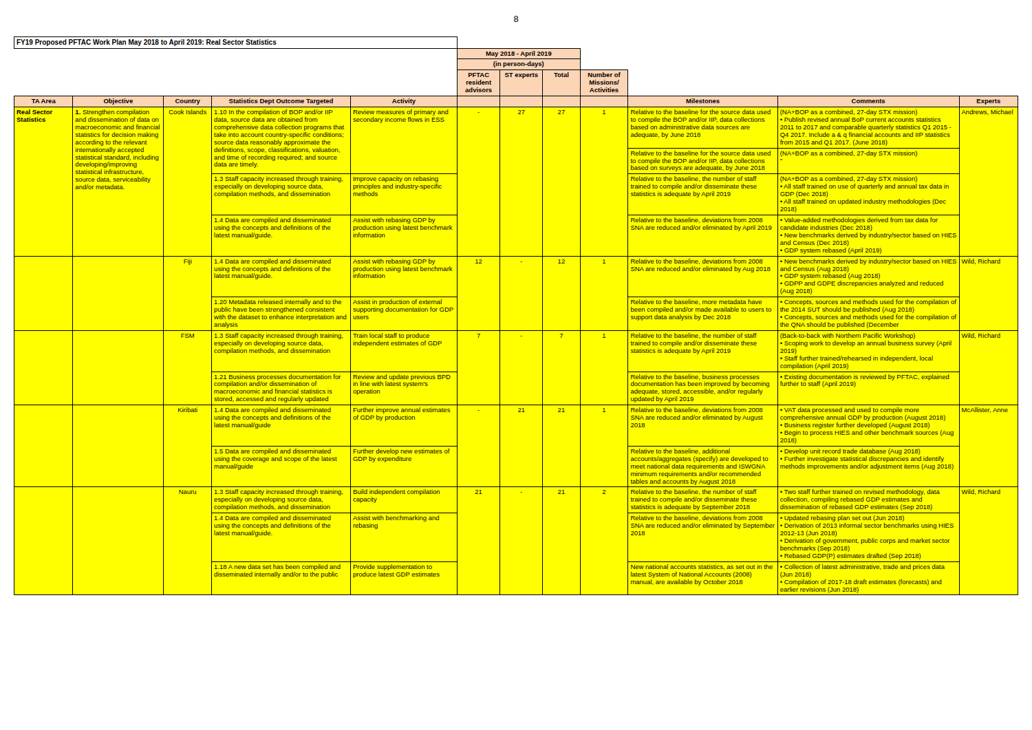8
| FY19 Proposed PFTAC Work Plan May 2018 to April 2019: Real Sector Statistics | | | | | | | |
| | May 2018 - April 2019 | | | | |
| | (in person-days) | | | | |
| | PFTAC resident advisors | ST experts | Total | Number of Missions/ Activities | | | |
| TA Area | Objective | Country | Statistics Dept Outcome Targeted | Activity | | | | | Milestones | Comments | Experts |
| Real Sector Statistics | 1. Strengthen compilation and dissemination of data on macroeconomic and financial statistics for decision making according to the relevant internationally accepted statistical standard, including developing/improving statistical infrastructure, source data, serviceability and/or metadata. | Cook Islands | 1.10 In the compilation of BOP and/or IIP data, source data are obtained from comprehensive data collection programs that take into account country-specific conditions; source data reasonably approximate the definitions, scope, classifications, valuation, and time of recording required; and source data are timely. | Review measures of primary and secondary income flows in ESS | - | 27 | 27 | 1 | Relative to the baseline for the source data used to compile the BOP and/or IIP, data collections based on administrative data sources are adequate, by June 2018 | (NA+BOP as a combined, 27-day STX mission) • Publish revised annual BoP current accounts statistics 2011 to 2017 and comparable quarterly statistics Q1 2015 - Q4 2017. Include a & q financial accounts and IIP statistics from 2015 and Q1 2017. (June 2018) | Andrews, Michael |
| Relative to the baseline for the source data used to compile the BOP and/or IIP, data collections based on surveys are adequate, by June 2018 | (NA+BOP as a combined, 27-day STX mission) " |
| 1.3 Staff capacity increased through training, especially on developing source data, compilation methods, and dissemination | Improve capacity on rebasing principles and industry-specific methods | Relative to the baseline, the number of staff trained to compile and/or disseminate these statistics is adequate by April 2019 | (NA+BOP as a combined, 27-day STX mission) • All staff trained on use of quarterly and annual tax data in GDP (Dec 2018) • All staff trained on updated industry methodologies (Dec 2018) |
| 1.4 Data are compiled and disseminated using the concepts and definitions of the latest manual/guide. | Assist with rebasing GDP by production using latest benchmark information | Relative to the baseline, deviations from 2008 SNA are reduced and/or eliminated by April 2019 | • Value-added methodologies derived from tax data for candidate industries (Dec 2018) • New benchmarks derived by industry/sector based on HIES and Census (Dec 2018) • GDP system rebased (April 2019) |
| | | Fiji | 1.4 Data are compiled and disseminated using the concepts and definitions of the latest manual/guide. | Assist with rebasing GDP by production using latest benchmark information | 12 | - | 12 | 1 | Relative to the baseline, deviations from 2008 SNA are reduced and/or eliminated by Aug 2018 | • New benchmarks derived by industry/sector based on HIES and Census (Aug 2018) • GDP system rebased (Aug 2018) • GDPP and GDPE discrepancies analyzed and reduced (Aug 2018) | Wild, Richard |
| 1.20 Metadata released internally and to the public have been strengthened consistent with the dataset to enhance interpretation and analysis | Assist in production of external supporting documentation for GDP users | Relative to the baseline, more metadata have been compiled and/or made available to users to support data analysis by Dec 2018 | • Concepts, sources and methods used for the compilation of the 2014 SUT should be published (Aug 2018) • Concepts, sources and methods used for the compilation of the QNA should be published (December |
| | | FSM | 1.3 Staff capacity increased through training, especially on developing source data, compilation methods, and dissemination | Train local staff to produce independent estimates of GDP | 7 | - | 7 | 1 | Relative to the baseline, the number of staff trained to compile and/or disseminate these statistics is adequate by April 2019 | (Back-to-back with Northern Pacific Workshop) • Scoping work to develop an annual business survey (April 2019) • Staff further trained/rehearsed in independent, local compilation (April 2019) | Wild, Richard |
| 1.21 Business processes documentation for compilation and/or dissemination of macroeconomic and financial statistics is stored, accessed and regularly updated | Review and update previous BPD in line with latest system's operation | Relative to the baseline, business processes documentation has been improved by becoming adequate, stored, accessible, and/or regularly updated by April 2019 | • Existing documentation is reviewed by PFTAC, explained further to staff (April 2019) |
| | | Kiribati | 1.4 Data are compiled and disseminated using the concepts and definitions of the latest manual/guide | Further improve annual estimates of GDP by production | - | 21 | 21 | 1 | Relative to the baseline, deviations from 2008 SNA are reduced and/or eliminated by August 2018 | • VAT data processed and used to compile more comprehensive annual GDP by production (August 2018) • Business register further developed (August 2018) • Begin to process HIES and other benchmark sources (Aug 2018) | McAllister, Anne |
| 1.5 Data are compiled and disseminated using the coverage and scope of the latest manual/guide | Further develop new estimates of GDP by expenditure | Relative to the baseline, additional accounts/aggregates (specify) are developed to meet national data requirements and ISWGNA minimum requirements and/or recommended tables and accounts by August 2018 | • Develop unit record trade database (Aug 2018) • Further investigate statistical discrepancies and identify methods improvements and/or adjustment items (Aug 2018) |
| | | Nauru | 1.3 Staff capacity increased through training, especially on developing source data, compilation methods, and dissemination | Build independent compilation capacity | 21 | - | 21 | 2 | Relative to the baseline, the number of staff trained to compile and/or disseminate these statistics is adequate by September 2018 | • Two staff further trained on revised methodology, data collection, compiling rebased GDP estimates and dissemination of rebased GDP estimates (Sep 2018) | Wild, Richard |
| 1.4 Data are compiled and disseminated using the concepts and definitions of the latest manual/guide. | Assist with benchmarking and rebasing | Relative to the baseline, deviations from 2008 SNA are reduced and/or eliminated by September 2018 | • Updated rebasing plan set out (Jun 2018) • Derivation of 2013 informal sector benchmarks using HIES 2012-13 (Jun 2018) • Derivation of government, public corps and market sector benchmarks (Sep 2018) • Rebased GDP(P) estimates drafted (Sep 2018) |
| 1.18 A new data set has been compiled and disseminated internally and/or to the public | Provide supplementation to produce latest GDP estimates | New national accounts statistics, as set out in the latest System of National Accounts (2008) manual, are available by October 2018 | • Collection of latest administrative, trade and prices data (Jun 2018) • Compilation of 2017-18 draft estimates (forecasts) and earlier revisions (Jun 2018) |